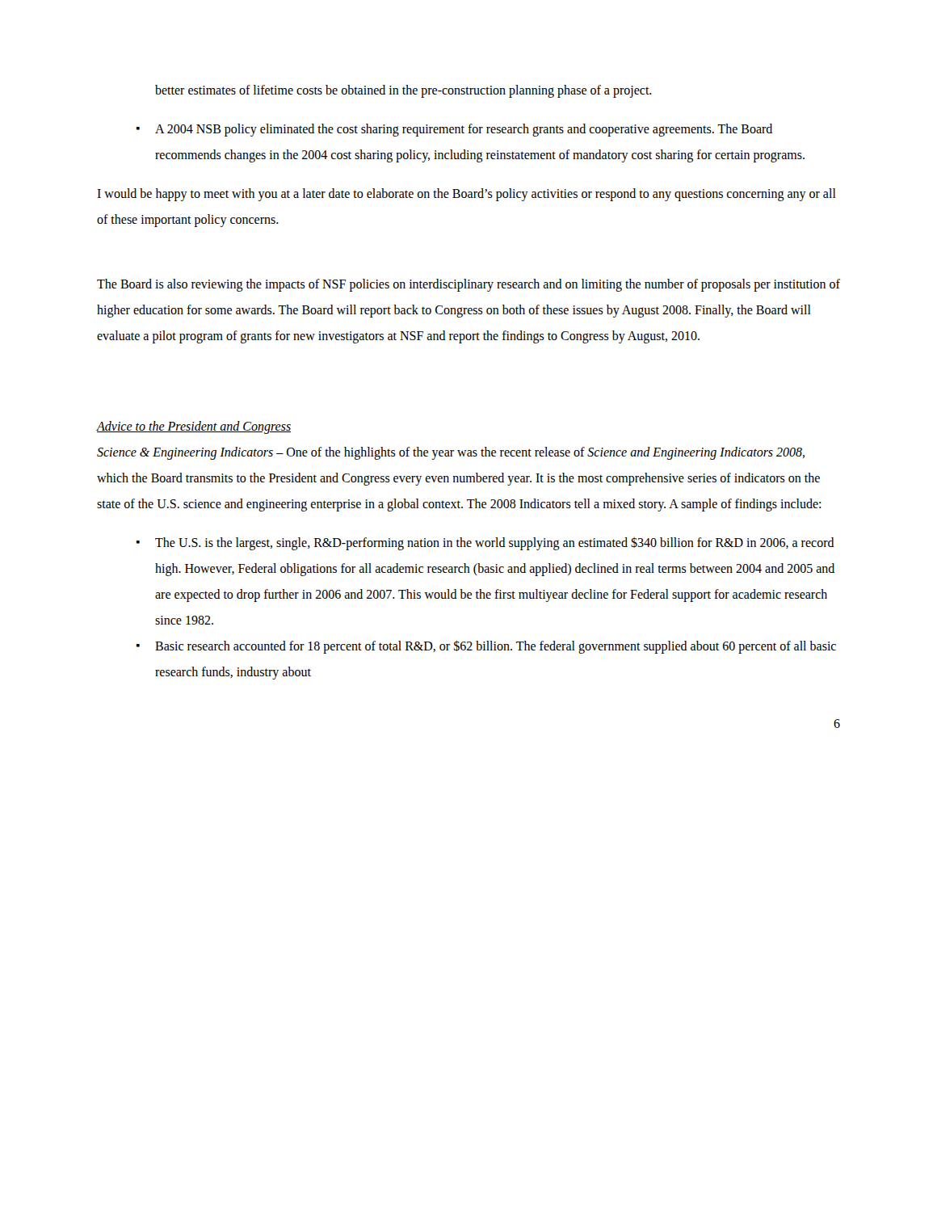better estimates of lifetime costs be obtained in the pre-construction planning phase of a project.
A 2004 NSB policy eliminated the cost sharing requirement for research grants and cooperative agreements. The Board recommends changes in the 2004 cost sharing policy, including reinstatement of mandatory cost sharing for certain programs.
I would be happy to meet with you at a later date to elaborate on the Board’s policy activities or respond to any questions concerning any or all of these important policy concerns.
The Board is also reviewing the impacts of NSF policies on interdisciplinary research and on limiting the number of proposals per institution of higher education for some awards. The Board will report back to Congress on both of these issues by August 2008. Finally, the Board will evaluate a pilot program of grants for new investigators at NSF and report the findings to Congress by August, 2010.
Advice to the President and Congress
Science & Engineering Indicators – One of the highlights of the year was the recent release of Science and Engineering Indicators 2008, which the Board transmits to the President and Congress every even numbered year. It is the most comprehensive series of indicators on the state of the U.S. science and engineering enterprise in a global context. The 2008 Indicators tell a mixed story. A sample of findings include:
The U.S. is the largest, single, R&D-performing nation in the world supplying an estimated $340 billion for R&D in 2006, a record high. However, Federal obligations for all academic research (basic and applied) declined in real terms between 2004 and 2005 and are expected to drop further in 2006 and 2007. This would be the first multiyear decline for Federal support for academic research since 1982.
Basic research accounted for 18 percent of total R&D, or $62 billion. The federal government supplied about 60 percent of all basic research funds, industry about
6